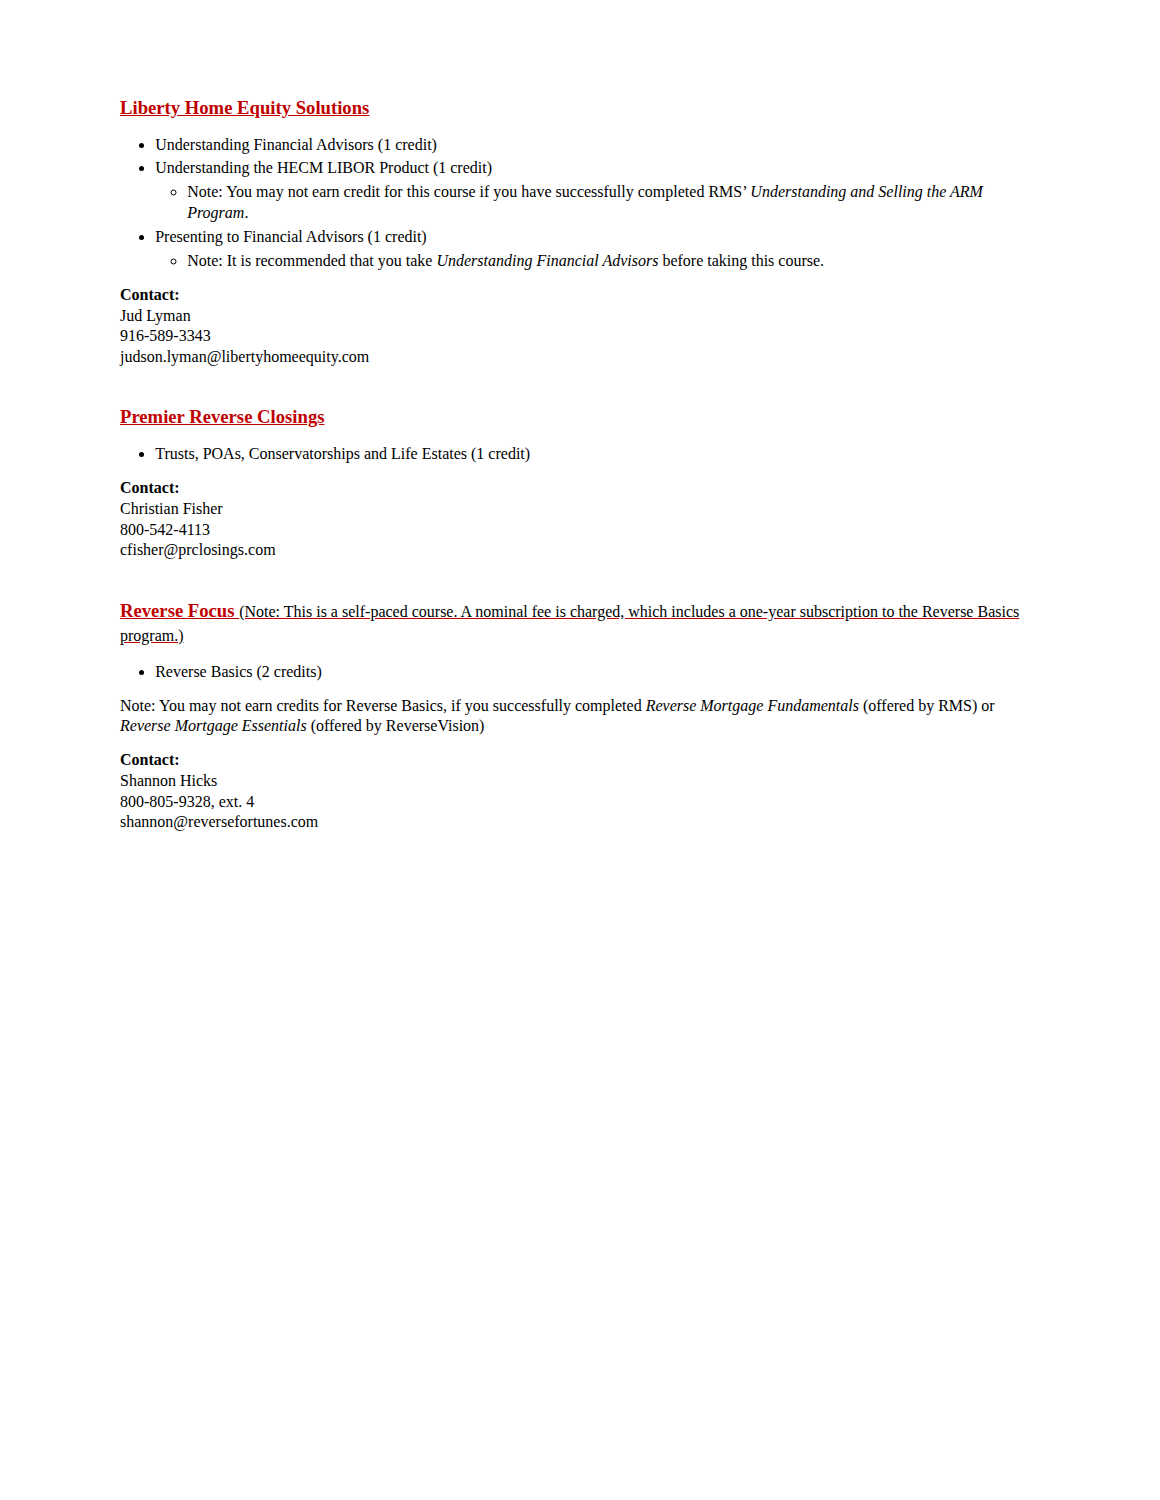Liberty Home Equity Solutions
Understanding Financial Advisors (1 credit)
Understanding the HECM LIBOR Product (1 credit)
Note: You may not earn credit for this course if you have successfully completed RMS’ Understanding and Selling the ARM Program.
Presenting to Financial Advisors (1 credit)
Note: It is recommended that you take Understanding Financial Advisors before taking this course.
Contact:
Jud Lyman
916-589-3343
judson.lyman@libertyhomeequity.com
Premier Reverse Closings
Trusts, POAs, Conservatorships and Life Estates (1 credit)
Contact:
Christian Fisher
800-542-4113
cfisher@prclosings.com
Reverse Focus (Note: This is a self-paced course. A nominal fee is charged, which includes a one-year subscription to the Reverse Basics program.)
Reverse Basics (2 credits)
Note: You may not earn credits for Reverse Basics, if you successfully completed Reverse Mortgage Fundamentals (offered by RMS) or Reverse Mortgage Essentials (offered by ReverseVision)
Contact:
Shannon Hicks
800-805-9328, ext. 4
shannon@reversefortunes.com